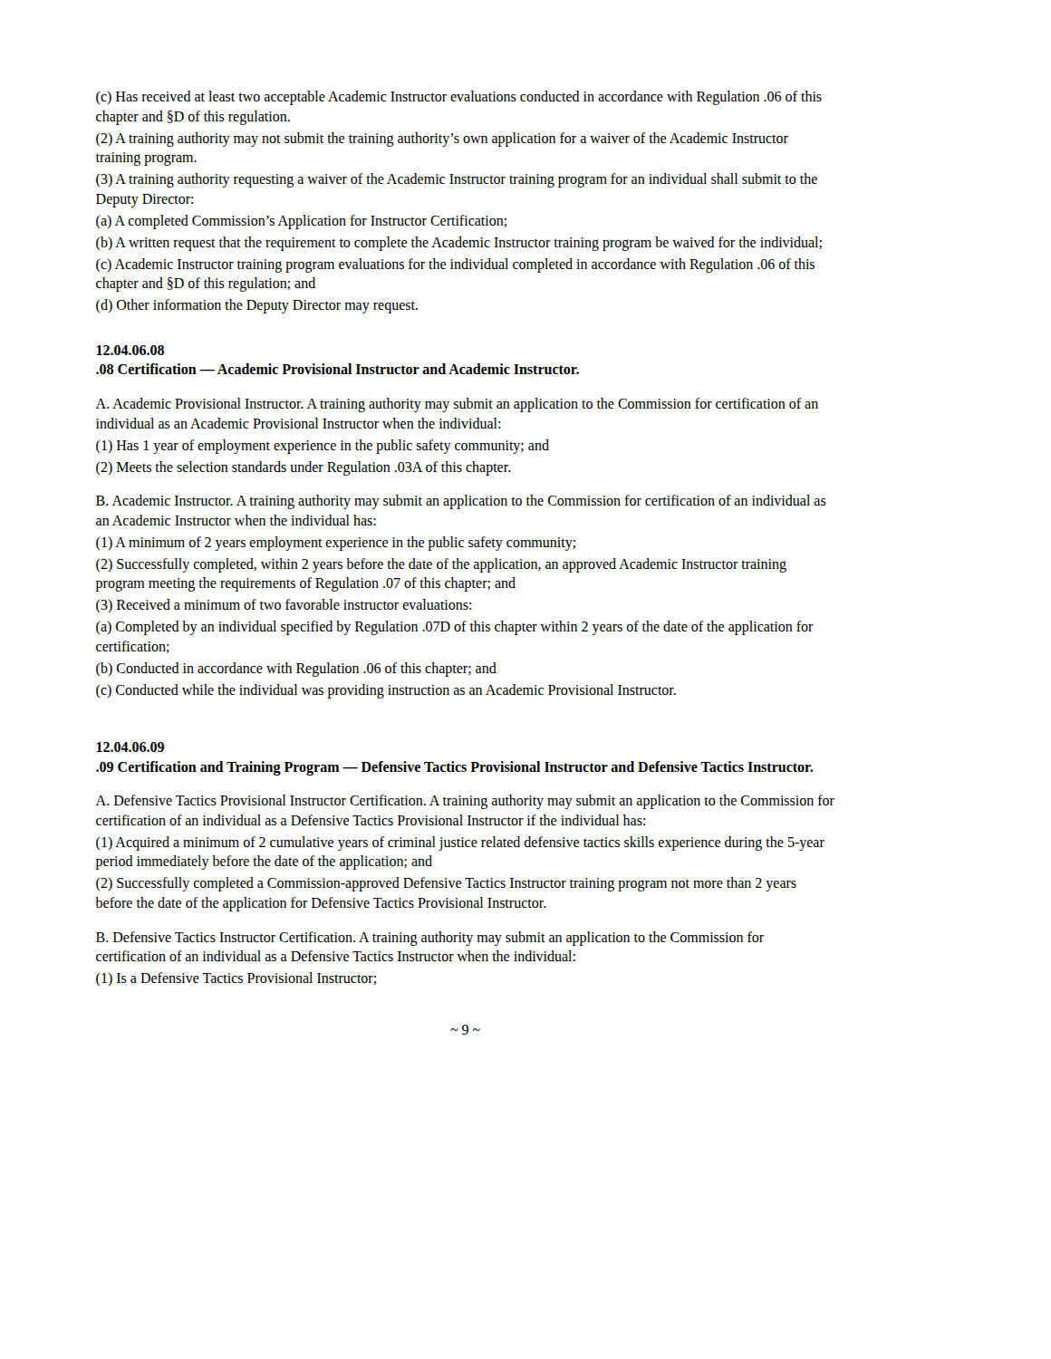(c) Has received at least two acceptable Academic Instructor evaluations conducted in accordance with Regulation .06 of this chapter and §D of this regulation.
(2) A training authority may not submit the training authority’s own application for a waiver of the Academic Instructor training program.
(3) A training authority requesting a waiver of the Academic Instructor training program for an individual shall submit to the Deputy Director:
(a) A completed Commission’s Application for Instructor Certification;
(b) A written request that the requirement to complete the Academic Instructor training program be waived for the individual;
(c) Academic Instructor training program evaluations for the individual completed in accordance with Regulation .06 of this chapter and §D of this regulation; and
(d) Other information the Deputy Director may request.
12.04.06.08
.08 Certification — Academic Provisional Instructor and Academic Instructor.
A. Academic Provisional Instructor. A training authority may submit an application to the Commission for certification of an individual as an Academic Provisional Instructor when the individual:
(1) Has 1 year of employment experience in the public safety community; and
(2) Meets the selection standards under Regulation .03A of this chapter.
B. Academic Instructor. A training authority may submit an application to the Commission for certification of an individual as an Academic Instructor when the individual has:
(1) A minimum of 2 years employment experience in the public safety community;
(2) Successfully completed, within 2 years before the date of the application, an approved Academic Instructor training program meeting the requirements of Regulation .07 of this chapter; and
(3) Received a minimum of two favorable instructor evaluations:
(a) Completed by an individual specified by Regulation .07D of this chapter within 2 years of the date of the application for certification;
(b) Conducted in accordance with Regulation .06 of this chapter; and
(c) Conducted while the individual was providing instruction as an Academic Provisional Instructor.
12.04.06.09
.09 Certification and Training Program — Defensive Tactics Provisional Instructor and Defensive Tactics Instructor.
A. Defensive Tactics Provisional Instructor Certification. A training authority may submit an application to the Commission for certification of an individual as a Defensive Tactics Provisional Instructor if the individual has:
(1) Acquired a minimum of 2 cumulative years of criminal justice related defensive tactics skills experience during the 5-year period immediately before the date of the application; and
(2) Successfully completed a Commission-approved Defensive Tactics Instructor training program not more than 2 years before the date of the application for Defensive Tactics Provisional Instructor.
B. Defensive Tactics Instructor Certification. A training authority may submit an application to the Commission for certification of an individual as a Defensive Tactics Instructor when the individual:
(1) Is a Defensive Tactics Provisional Instructor;
~ 9 ~